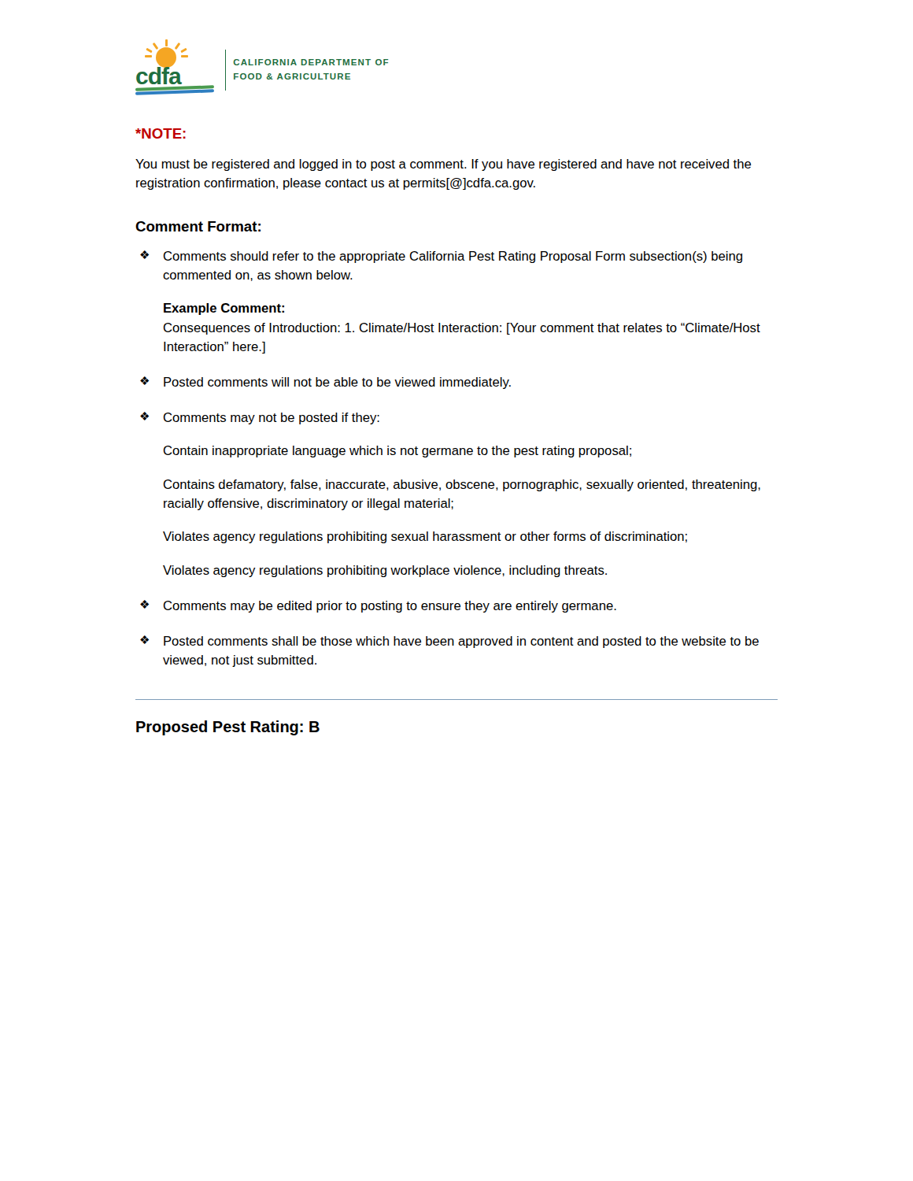cdfa
California Department of
Food & Agriculture
*NOTE:
You must be registered and logged in to post a comment. If you have registered and have not received the registration confirmation, please contact us at permits[@]cdfa.ca.gov.
Comment Format:
Comments should refer to the appropriate California Pest Rating Proposal Form subsection(s) being commented on, as shown below.
Example Comment:
Consequences of Introduction: 1. Climate/Host Interaction: [Your comment that relates to “Climate/Host Interaction” here.]
Posted comments will not be able to be viewed immediately.
Comments may not be posted if they:
Contain inappropriate language which is not germane to the pest rating proposal;
Contains defamatory, false, inaccurate, abusive, obscene, pornographic, sexually oriented, threatening, racially offensive, discriminatory or illegal material;
Violates agency regulations prohibiting sexual harassment or other forms of discrimination;
Violates agency regulations prohibiting workplace violence, including threats.
Comments may be edited prior to posting to ensure they are entirely germane.
Posted comments shall be those which have been approved in content and posted to the website to be viewed, not just submitted.
Proposed Pest Rating: B